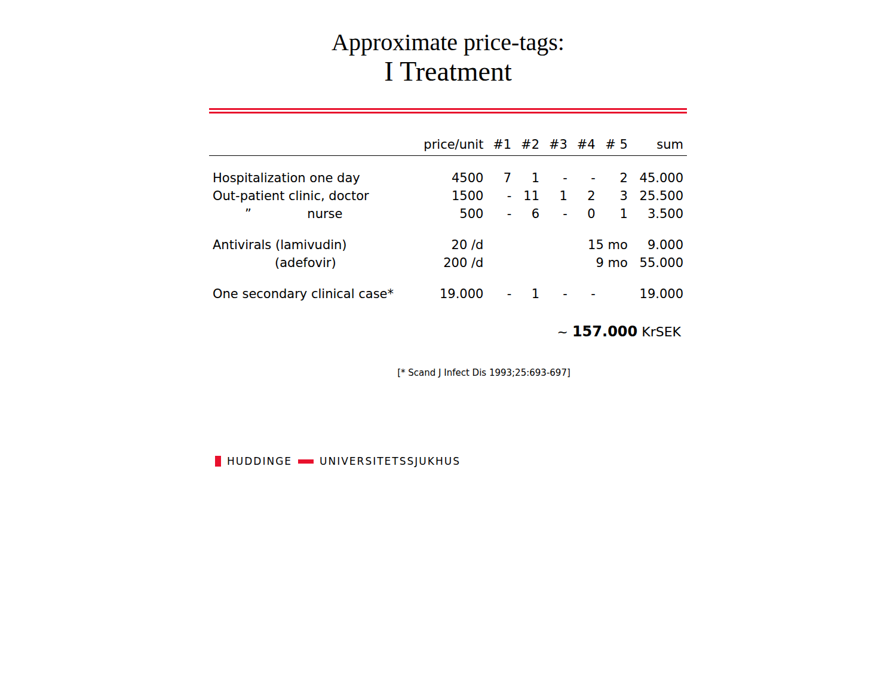Approximate price-tags:I Treatment
| | price/unit | #1 | #2 | #3 | #4 | # 5 | sum |
| --- | --- | --- | --- | --- | --- | --- | --- |
| Hospitalization one day | 4500 | 7 | 1 | - | - | 2 | 45.000 |
| Out-patient clinic, doctor | 1500 | - | 11 | 1 | 2 | 3 | 25.500 |
| ” nurse | 500 | - | 6 | - | 0 | 1 | 3.500 |
| Antivirals (lamivudin) | 20 /d | 15 mo | 9.000 |
| (adefovir) | 200 /d | 9 mo | 55.000 |
| One secondary clinical case* | 19.000 | - | 1 | - | - | | 19.000 |
~ 157.000 KrSEK
[* Scand J Infect Dis 1993;25:693-697]
HUDDINGE UNIVERSITETSSJUKHUS